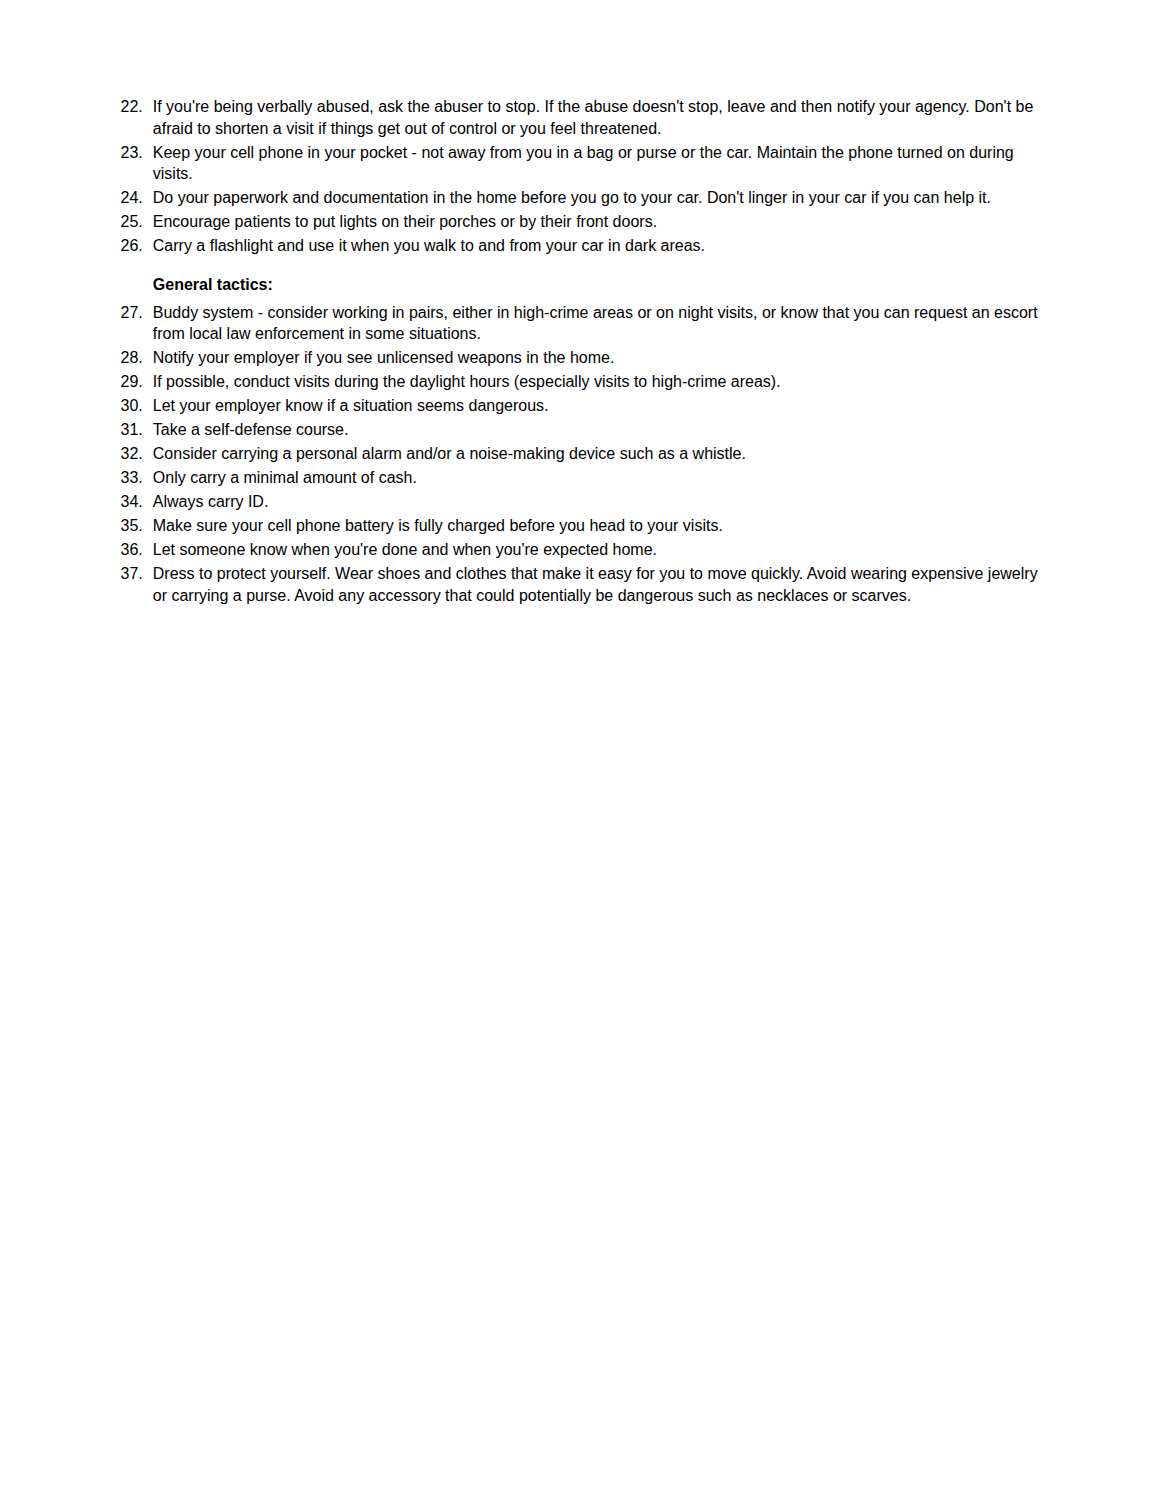If you're being verbally abused, ask the abuser to stop. If the abuse doesn't stop, leave and then notify your agency. Don't be afraid to shorten a visit if things get out of control or you feel threatened.
Keep your cell phone in your pocket - not away from you in a bag or purse or the car. Maintain the phone turned on during visits.
Do your paperwork and documentation in the home before you go to your car. Don't linger in your car if you can help it.
Encourage patients to put lights on their porches or by their front doors.
Carry a flashlight and use it when you walk to and from your car in dark areas.
General tactics:
Buddy system - consider working in pairs, either in high-crime areas or on night visits, or know that you can request an escort from local law enforcement in some situations.
Notify your employer if you see unlicensed weapons in the home.
If possible, conduct visits during the daylight hours (especially visits to high-crime areas).
Let your employer know if a situation seems dangerous.
Take a self-defense course.
Consider carrying a personal alarm and/or a noise-making device such as a whistle.
Only carry a minimal amount of cash.
Always carry ID.
Make sure your cell phone battery is fully charged before you head to your visits.
Let someone know when you're done and when you're expected home.
Dress to protect yourself. Wear shoes and clothes that make it easy for you to move quickly. Avoid wearing expensive jewelry or carrying a purse. Avoid any accessory that could potentially be dangerous such as necklaces or scarves.